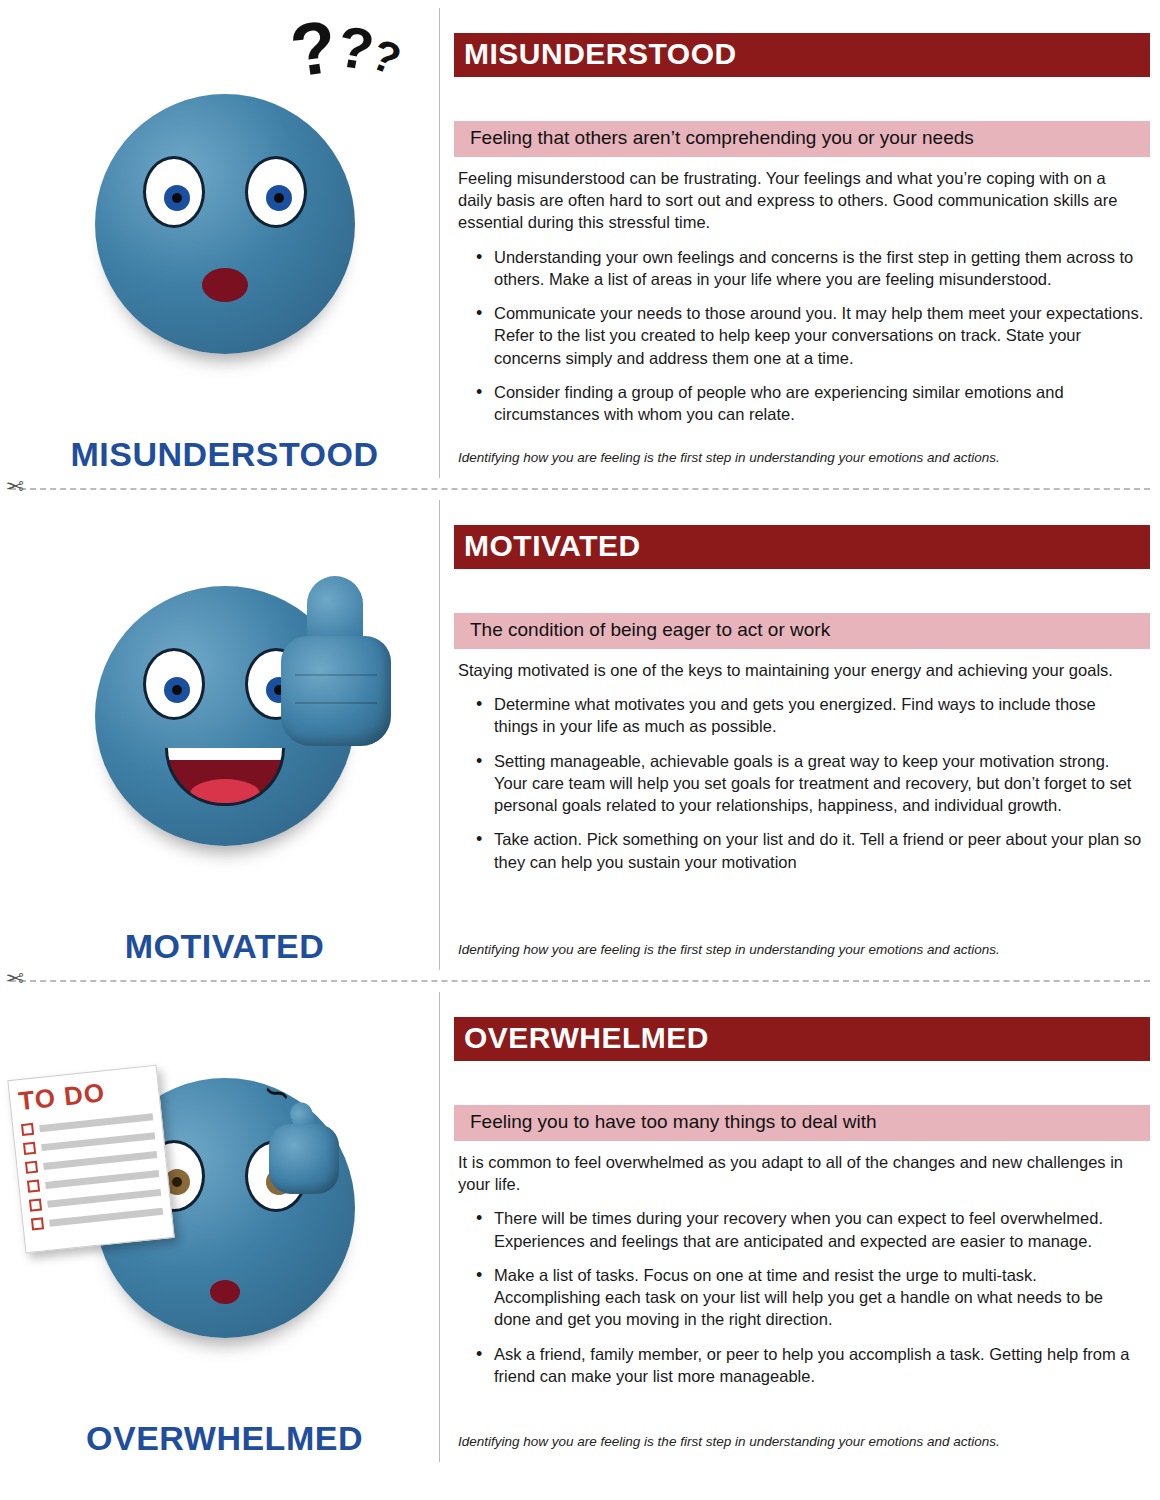???
MISUNDERSTOOD
MISUNDERSTOOD
Feeling that others aren’t comprehending you or your needs
Feeling misunderstood can be frustrating. Your feelings and what you’re coping with on a daily basis are often hard to sort out and express to others. Good communication skills are essential during this stressful time.
Understanding your own feelings and concerns is the first step in getting them across to others. Make a list of areas in your life where you are feeling misunderstood.
Communicate your needs to those around you. It may help them meet your expectations. Refer to the list you created to help keep your conversations on track. State your concerns simply and address them one at a time.
Consider finding a group of people who are experiencing similar emotions and circumstances with whom you can relate.
Identifying how you are feeling is the first step in understanding your emotions and actions.
✂
MOTIVATED
MOTIVATED
The condition of being eager to act or work
Staying motivated is one of the keys to maintaining your energy and achieving your goals.
Determine what motivates you and gets you energized. Find ways to include those things in your life as much as possible.
Setting manageable, achievable goals is a great way to keep your motivation strong. Your care team will help you set goals for treatment and recovery, but don’t forget to set personal goals related to your relationships, happiness, and individual growth.
Take action. Pick something on your list and do it. Tell a friend or peer about your plan so they can help you sustain your motivation
Identifying how you are feeling is the first step in understanding your emotions and actions.
✂
∽
TO DO
OVERWHELMED
OVERWHELMED
Feeling you to have too many things to deal with
It is common to feel overwhelmed as you adapt to all of the changes and new challenges in your life.
There will be times during your recovery when you can expect to feel overwhelmed. Experiences and feelings that are anticipated and expected are easier to manage.
Make a list of tasks. Focus on one at time and resist the urge to multi-task. Accomplishing each task on your list will help you get a handle on what needs to be done and get you moving in the right direction.
Ask a friend, family member, or peer to help you accomplish a task. Getting help from a friend can make your list more manageable.
Identifying how you are feeling is the first step in understanding your emotions and actions.